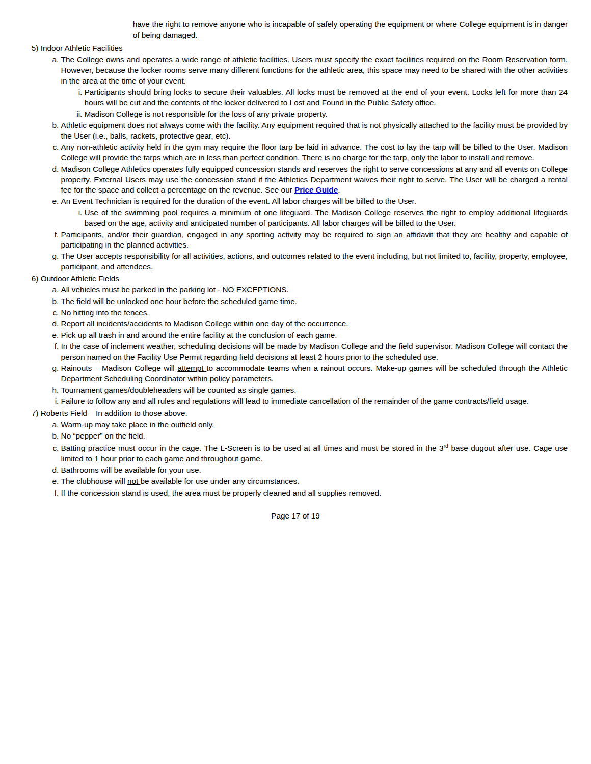have the right to remove anyone who is incapable of safely operating the equipment or where College equipment is in danger of being damaged.
Indoor Athletic Facilities
The College owns and operates a wide range of athletic facilities. Users must specify the exact facilities required on the Room Reservation form. However, because the locker rooms serve many different functions for the athletic area, this space may need to be shared with the other activities in the area at the time of your event.
Participants should bring locks to secure their valuables. All locks must be removed at the end of your event. Locks left for more than 24 hours will be cut and the contents of the locker delivered to Lost and Found in the Public Safety office.
Madison College is not responsible for the loss of any private property.
Athletic equipment does not always come with the facility. Any equipment required that is not physically attached to the facility must be provided by the User (i.e., balls, rackets, protective gear, etc).
Any non-athletic activity held in the gym may require the floor tarp be laid in advance. The cost to lay the tarp will be billed to the User. Madison College will provide the tarps which are in less than perfect condition. There is no charge for the tarp, only the labor to install and remove.
Madison College Athletics operates fully equipped concession stands and reserves the right to serve concessions at any and all events on College property. External Users may use the concession stand if the Athletics Department waives their right to serve. The User will be charged a rental fee for the space and collect a percentage on the revenue. See our Price Guide.
An Event Technician is required for the duration of the event. All labor charges will be billed to the User.
Use of the swimming pool requires a minimum of one lifeguard. The Madison College reserves the right to employ additional lifeguards based on the age, activity and anticipated number of participants. All labor charges will be billed to the User.
Participants, and/or their guardian, engaged in any sporting activity may be required to sign an affidavit that they are healthy and capable of participating in the planned activities.
The User accepts responsibility for all activities, actions, and outcomes related to the event including, but not limited to, facility, property, employee, participant, and attendees.
Outdoor Athletic Fields
All vehicles must be parked in the parking lot - NO EXCEPTIONS.
The field will be unlocked one hour before the scheduled game time.
No hitting into the fences.
Report all incidents/accidents to Madison College within one day of the occurrence.
Pick up all trash in and around the entire facility at the conclusion of each game.
In the case of inclement weather, scheduling decisions will be made by Madison College and the field supervisor. Madison College will contact the person named on the Facility Use Permit regarding field decisions at least 2 hours prior to the scheduled use.
Rainouts – Madison College will attempt to accommodate teams when a rainout occurs. Make-up games will be scheduled through the Athletic Department Scheduling Coordinator within policy parameters.
Tournament games/doubleheaders will be counted as single games.
Failure to follow any and all rules and regulations will lead to immediate cancellation of the remainder of the game contracts/field usage.
Roberts Field – In addition to those above.
Warm-up may take place in the outfield only.
No “pepper” on the field.
Batting practice must occur in the cage. The L-Screen is to be used at all times and must be stored in the 3rd base dugout after use. Cage use limited to 1 hour prior to each game and throughout game.
Bathrooms will be available for your use.
The clubhouse will not be available for use under any circumstances.
If the concession stand is used, the area must be properly cleaned and all supplies removed.
Page 17 of 19